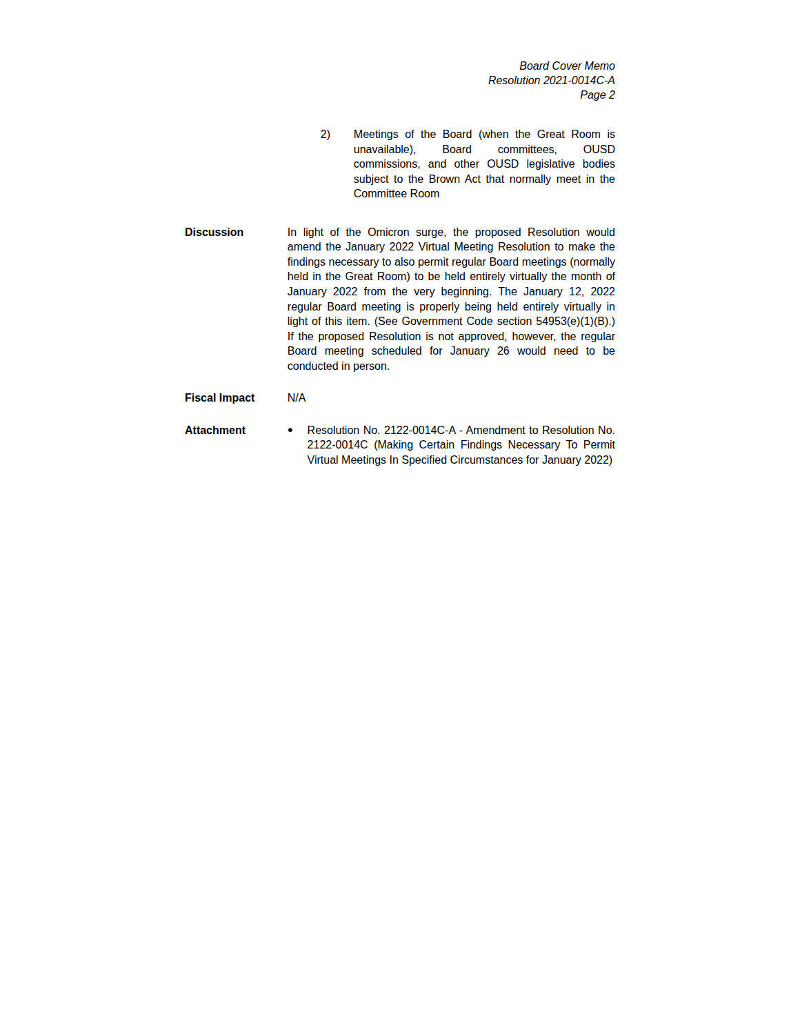Board Cover Memo
Resolution 2021-0014C-A
Page 2
2) Meetings of the Board (when the Great Room is unavailable), Board committees, OUSD commissions, and other OUSD legislative bodies subject to the Brown Act that normally meet in the Committee Room
Discussion
In light of the Omicron surge, the proposed Resolution would amend the January 2022 Virtual Meeting Resolution to make the findings necessary to also permit regular Board meetings (normally held in the Great Room) to be held entirely virtually the month of January 2022 from the very beginning. The January 12, 2022 regular Board meeting is properly being held entirely virtually in light of this item. (See Government Code section 54953(e)(1)(B).) If the proposed Resolution is not approved, however, the regular Board meeting scheduled for January 26 would need to be conducted in person.
Fiscal Impact
N/A
Attachment
Resolution No. 2122-0014C-A - Amendment to Resolution No. 2122-0014C (Making Certain Findings Necessary To Permit Virtual Meetings In Specified Circumstances for January 2022)